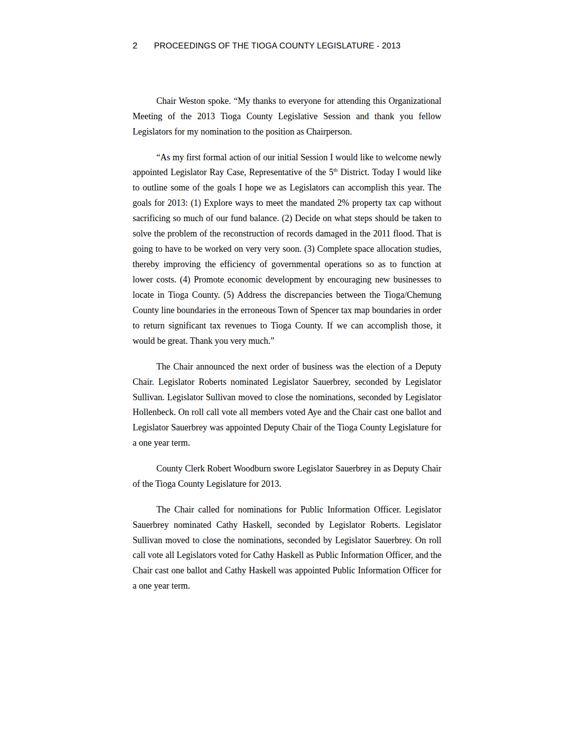2
PROCEEDINGS OF THE TIOGA COUNTY LEGISLATURE - 2013
Chair Weston spoke. “My thanks to everyone for attending this Organizational Meeting of the 2013 Tioga County Legislative Session and thank you fellow Legislators for my nomination to the position as Chairperson.
“As my first formal action of our initial Session I would like to welcome newly appointed Legislator Ray Case, Representative of the 5th District. Today I would like to outline some of the goals I hope we as Legislators can accomplish this year. The goals for 2013: (1) Explore ways to meet the mandated 2% property tax cap without sacrificing so much of our fund balance. (2) Decide on what steps should be taken to solve the problem of the reconstruction of records damaged in the 2011 flood. That is going to have to be worked on very very soon. (3) Complete space allocation studies, thereby improving the efficiency of governmental operations so as to function at lower costs. (4) Promote economic development by encouraging new businesses to locate in Tioga County. (5) Address the discrepancies between the Tioga/Chemung County line boundaries in the erroneous Town of Spencer tax map boundaries in order to return significant tax revenues to Tioga County. If we can accomplish those, it would be great. Thank you very much.”
The Chair announced the next order of business was the election of a Deputy Chair. Legislator Roberts nominated Legislator Sauerbrey, seconded by Legislator Sullivan. Legislator Sullivan moved to close the nominations, seconded by Legislator Hollenbeck. On roll call vote all members voted Aye and the Chair cast one ballot and Legislator Sauerbrey was appointed Deputy Chair of the Tioga County Legislature for a one year term.
County Clerk Robert Woodburn swore Legislator Sauerbrey in as Deputy Chair of the Tioga County Legislature for 2013.
The Chair called for nominations for Public Information Officer. Legislator Sauerbrey nominated Cathy Haskell, seconded by Legislator Roberts. Legislator Sullivan moved to close the nominations, seconded by Legislator Sauerbrey. On roll call vote all Legislators voted for Cathy Haskell as Public Information Officer, and the Chair cast one ballot and Cathy Haskell was appointed Public Information Officer for a one year term.